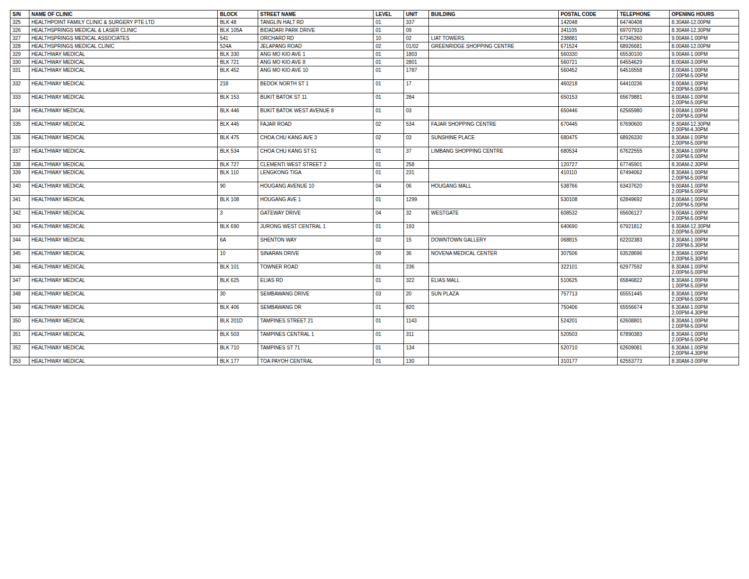| S/N | NAME OF CLINIC | BLOCK | STREET NAME | LEVEL | UNIT | BUILDING | POSTAL CODE | TELEPHONE | OPENING HOURS |
| --- | --- | --- | --- | --- | --- | --- | --- | --- | --- |
| 325 | HEALTHPOINT FAMILY CLINIC & SURGERY PTE LTD | BLK 48 | TANGLIN HALT RD | 01 | 337 | | 142048 | 64740408 | 8.30AM-12.00PM |
| 326 | HEALTHSPRINGS MEDICAL & LASER CLINIC | BLK 105A | BIDADARI PARK DRIVE | 01 | 09 | | 341105 | 69707933 | 8.30AM-12.30PM |
| 327 | HEALTHSPRINGS MEDICAL ASSOCIATES | 541 | ORCHARD RD | 10 | 02 | LIAT TOWERS | 238881 | 67345260 | 9.00AM-1.00PM |
| 328 | HEALTHSPRINGS MEDICAL CLINIC | 524A | JELAPANG ROAD | 02 | 01/02 | GREENRIDGE SHOPPING CENTRE | 671524 | 68926681 | 8.00AM-12.00PM |
| 329 | HEALTHWAY MEDICAL | BLK 330 | ANG MO KIO AVE 1 | 01 | 1803 | | 560330 | 65530100 | 9.00AM-1.00PM |
| 330 | HEALTHWAY MEDICAL | BLK 721 | ANG MO KIO AVE 8 | 01 | 2801 | | 560721 | 64554629 | 8.00AM-3.00PM |
| 331 | HEALTHWAY MEDICAL | BLK 452 | ANG MO KIO AVE 10 | 01 | 1787 | | 560452 | 64516558 | 8.00AM-1.00PM 2.00PM-5.00PM |
| 332 | HEALTHWAY MEDICAL | 218 | BEDOK NORTH ST 1 | 01 | 17 | | 460218 | 64410236 | 8.00AM-1.00PM 2.00PM-5.00PM |
| 333 | HEALTHWAY MEDICAL | BLK 153 | BUKIT BATOK ST 11 | 01 | 284 | | 650153 | 65679881 | 8.00AM-1.00PM 2.00PM-5.00PM |
| 334 | HEALTHWAY MEDICAL | BLK 446 | BUKIT BATOK WEST AVENUE 8 | 01 | 03 | | 650446 | 62565980 | 9.00AM-1.00PM 2.00PM-5.00PM |
| 335 | HEALTHWAY MEDICAL | BLK 445 | FAJAR ROAD | 02 | 534 | FAJAR SHOPPING CENTRE | 670445 | 67690600 | 8.30AM-12.30PM 2.00PM-4.30PM |
| 336 | HEALTHWAY MEDICAL | BLK 475 | CHOA CHU KANG AVE 3 | 02 | 03 | SUNSHINE PLACE | 680475 | 68926330 | 8.30AM-1.00PM 2.00PM-5.00PM |
| 337 | HEALTHWAY MEDICAL | BLK 534 | CHOA CHU KANG ST 51 | 01 | 37 | LIMBANG SHOPPING CENTRE | 680534 | 67622555 | 8.30AM-1.00PM 2.00PM-5.00PM |
| 338 | HEALTHWAY MEDICAL | BLK 727 | CLEMENTI WEST STREET 2 | 01 | 258 | | 120727 | 67745901 | 8.30AM-2.30PM |
| 339 | HEALTHWAY MEDICAL | BLK 110 | LENGKONG TIGA | 01 | 231 | | 410110 | 67494062 | 8.30AM-1.00PM 2.00PM-5.00PM |
| 340 | HEALTHWAY MEDICAL | 90 | HOUGANG AVENUE 10 | 04 | 06 | HOUGANG MALL | 538766 | 63437620 | 9.00AM-1.00PM 2.00PM-5.00PM |
| 341 | HEALTHWAY MEDICAL | BLK 108 | HOUGANG AVE 1 | 01 | 1299 | | 530108 | 62849692 | 8.00AM-1.00PM 2.00PM-5.00PM |
| 342 | HEALTHWAY MEDICAL | 3 | GATEWAY DRIVE | 04 | 32 | WESTGATE | 608532 | 65606127 | 9.00AM-1.00PM 2.00PM-5.00PM |
| 343 | HEALTHWAY MEDICAL | BLK 690 | JURONG WEST CENTRAL 1 | 01 | 193 | | 640690 | 67921812 | 8.30AM-12.30PM 2.00PM-5.00PM |
| 344 | HEALTHWAY MEDICAL | 6A | SHENTON WAY | 02 | 15 | DOWNTOWN GALLERY | 068815 | 62202383 | 8.30AM-1.00PM 2.00PM-5.30PM |
| 345 | HEALTHWAY MEDICAL | 10 | SINARAN DRIVE | 09 | 36 | NOVENA MEDICAL CENTER | 307506 | 63528696 | 8.30AM-1.00PM 2.00PM-5.30PM |
| 346 | HEALTHWAY MEDICAL | BLK 101 | TOWNER ROAD | 01 | 236 | | 322101 | 62977592 | 8.30AM-1.00PM 2.00PM-5.00PM |
| 347 | HEALTHWAY MEDICAL | BLK 625 | ELIAS RD | 01 | 322 | ELIAS MALL | 510625 | 65846822 | 8.30AM-1.00PM 1.00PM-5.00PM |
| 348 | HEALTHWAY MEDICAL | 30 | SEMBAWANG DRIVE | 03 | 20 | SUN PLAZA | 757713 | 65551445 | 8.30AM-1.00PM 2.00PM-5.00PM |
| 349 | HEALTHWAY MEDICAL | BLK 406 | SEMBAWANG DR | 01 | 820 | | 750406 | 65556674 | 8.30AM-1.00PM 2.00PM-4.30PM |
| 350 | HEALTHWAY MEDICAL | BLK 201D | TAMPINES STREET 21 | 01 | 1143 | | 524201 | 62608801 | 8.30AM-1.00PM 2.00PM-5.00PM |
| 351 | HEALTHWAY MEDICAL | BLK 503 | TAMPINES CENTRAL 1 | 01 | 311 | | 520503 | 67890383 | 8.30AM-1.00PM 2.00PM-5.00PM |
| 352 | HEALTHWAY MEDICAL | BLK 710 | TAMPINES ST 71 | 01 | 134 | | 520710 | 62609081 | 8.30AM-1.00PM 2.00PM-4.30PM |
| 353 | HEALTHWAY MEDICAL | BLK 177 | TOA PAYOH CENTRAL | 01 | 130 | | 310177 | 62553773 | 8.30AM-3.00PM |